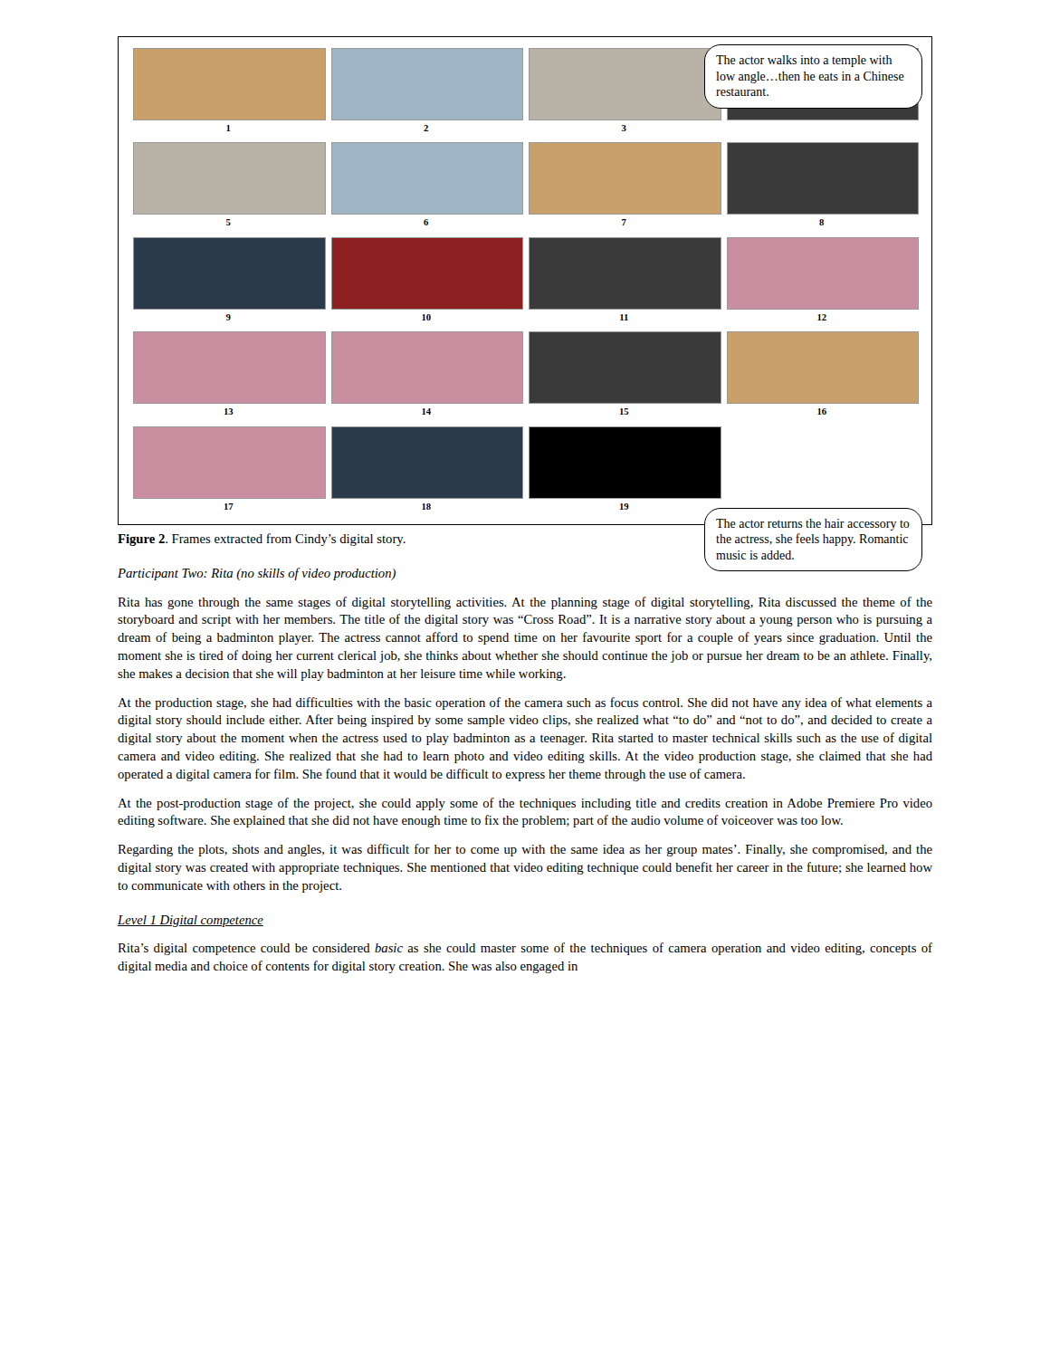The actor walks into a temple with low angle…then he eats in a Chinese restaurant.
The actor returns the hair accessory to the actress, she feels happy. Romantic music is added.
| 1 | 2 | 3 | |
| 5 | 6 | 7 | 8 |
| 9 | 10 | 11 | 12 |
| 13 | 14 | 15 | 16 |
| 17 | 18 | 19 | |
Figure 2. Frames extracted from Cindy’s digital story.
Participant Two: Rita (no skills of video production)
Rita has gone through the same stages of digital storytelling activities. At the planning stage of digital storytelling, Rita discussed the theme of the storyboard and script with her members. The title of the digital story was “Cross Road”. It is a narrative story about a young person who is pursuing a dream of being a badminton player. The actress cannot afford to spend time on her favourite sport for a couple of years since graduation. Until the moment she is tired of doing her current clerical job, she thinks about whether she should continue the job or pursue her dream to be an athlete. Finally, she makes a decision that she will play badminton at her leisure time while working.
At the production stage, she had difficulties with the basic operation of the camera such as focus control. She did not have any idea of what elements a digital story should include either. After being inspired by some sample video clips, she realized what “to do” and “not to do”, and decided to create a digital story about the moment when the actress used to play badminton as a teenager. Rita started to master technical skills such as the use of digital camera and video editing. She realized that she had to learn photo and video editing skills. At the video production stage, she claimed that she had operated a digital camera for film. She found that it would be difficult to express her theme through the use of camera.
At the post-production stage of the project, she could apply some of the techniques including title and credits creation in Adobe Premiere Pro video editing software. She explained that she did not have enough time to fix the problem; part of the audio volume of voiceover was too low.
Regarding the plots, shots and angles, it was difficult for her to come up with the same idea as her group mates’. Finally, she compromised, and the digital story was created with appropriate techniques. She mentioned that video editing technique could benefit her career in the future; she learned how to communicate with others in the project.
Level 1 Digital competence
Rita’s digital competence could be considered basic as she could master some of the techniques of camera operation and video editing, concepts of digital media and choice of contents for digital story creation. She was also engaged in